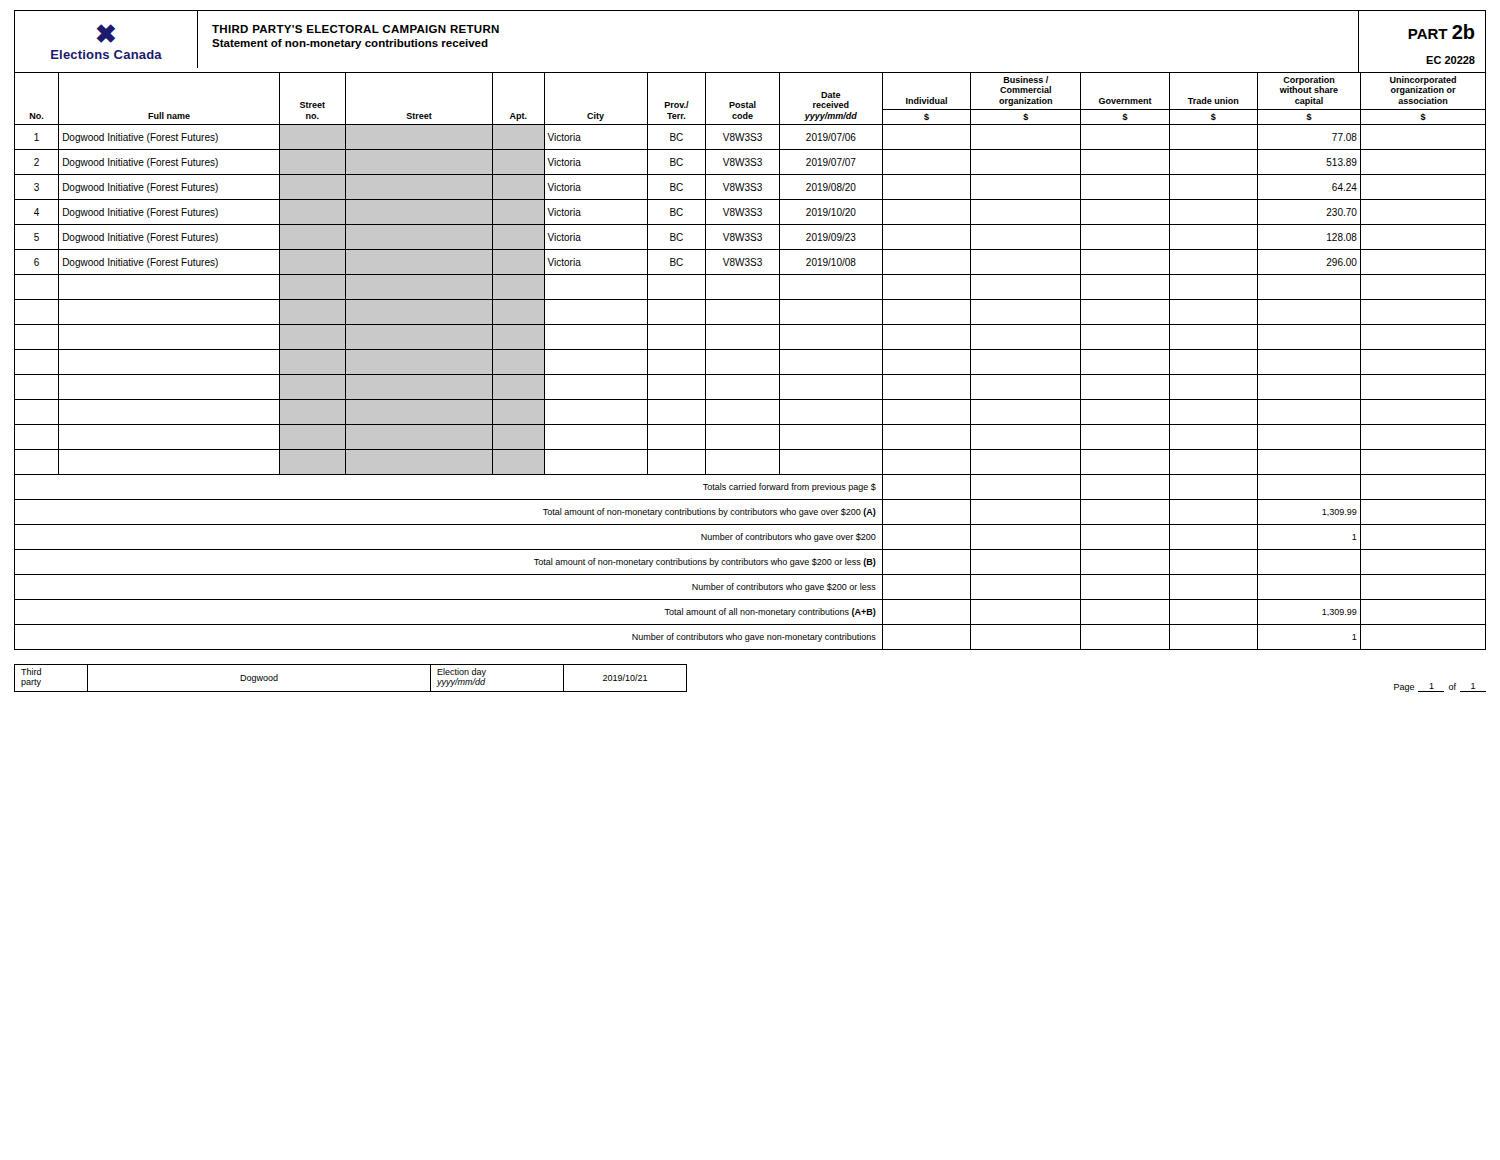✖
Elections Canada
THIRD PARTY'S ELECTORAL CAMPAIGN RETURN
Statement of non-monetary contributions received
PART 2b
EC 20228
| No. | Full name | Street no. | Street | Apt. | City | Prov./ Terr. | Postal code | Date received yyyy/mm/dd | Individual | Business / Commercial organization | Government | Trade union | Corporation without share capital | Unincorporated organization or association |
| --- | --- | --- | --- | --- | --- | --- | --- | --- | --- | --- | --- | --- | --- | --- |
| $ | $ | $ | $ | $ | $ |
| 1 | Dogwood Initiative (Forest Futures) | | | | Victoria | BC | V8W3S3 | 2019/07/06 | | | | | 77.08 | |
| 2 | Dogwood Initiative (Forest Futures) | | | | Victoria | BC | V8W3S3 | 2019/07/07 | | | | | 513.89 | |
| 3 | Dogwood Initiative (Forest Futures) | | | | Victoria | BC | V8W3S3 | 2019/08/20 | | | | | 64.24 | |
| 4 | Dogwood Initiative (Forest Futures) | | | | Victoria | BC | V8W3S3 | 2019/10/20 | | | | | 230.70 | |
| 5 | Dogwood Initiative (Forest Futures) | | | | Victoria | BC | V8W3S3 | 2019/09/23 | | | | | 128.08 | |
| 6 | Dogwood Initiative (Forest Futures) | | | | Victoria | BC | V8W3S3 | 2019/10/08 | | | | | 296.00 | |
| Totals carried forward from previous page $ | | | | | | |
| Total amount of non-monetary contributions by contributors who gave over $200 (A) | | | | | 1,309.99 | |
| Number of contributors who gave over $200 | | | | | 1 | |
| Total amount of non-monetary contributions by contributors who gave $200 or less (B) | | | | | | |
| Number of contributors who gave $200 or less | | | | | | |
| Total amount of all non-monetary contributions (A+B) | | | | | 1,309.99 | |
| Number of contributors who gave non-monetary contributions | | | | | 1 | |
| Third party | Dogwood | Election day yyyy/mm/dd | 2019/10/21 |
Page 1 of 1